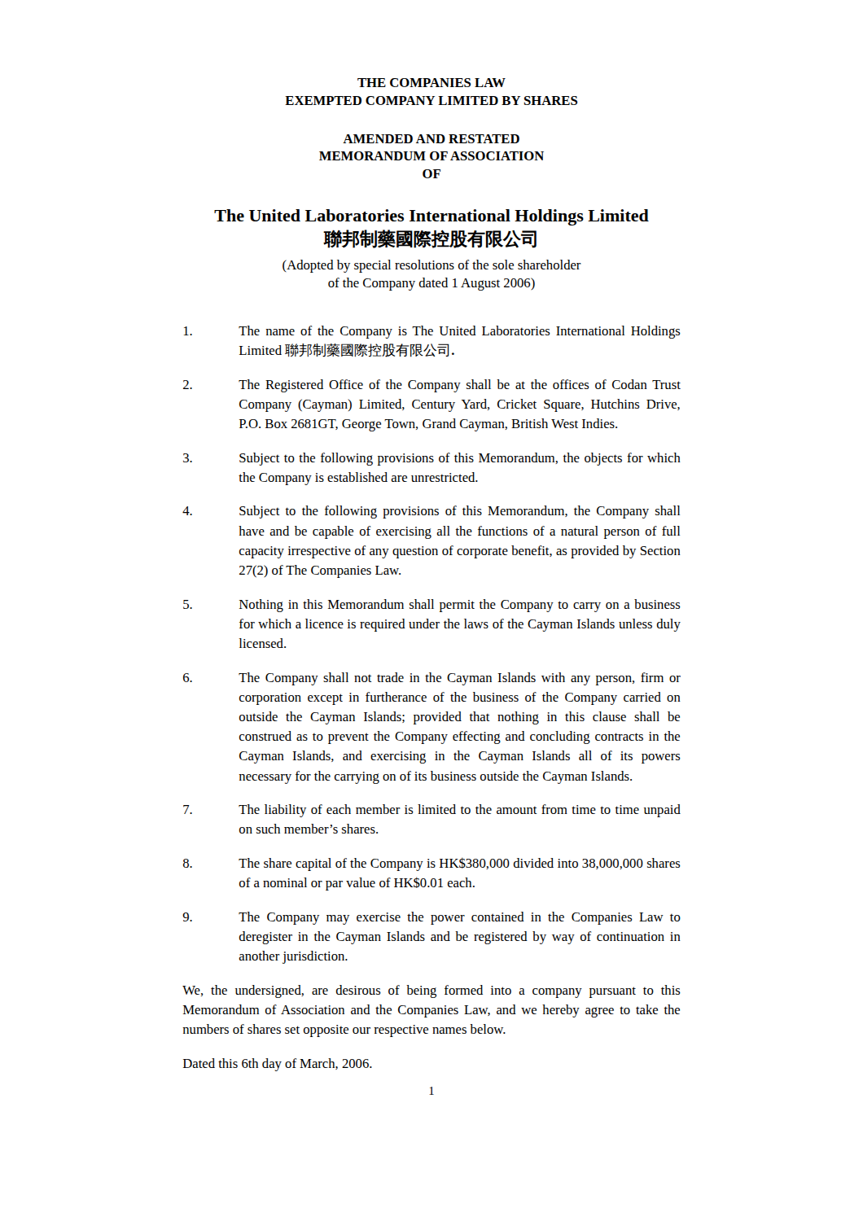THE COMPANIES LAW
EXEMPTED COMPANY LIMITED BY SHARES
AMENDED AND RESTATED
MEMORANDUM OF ASSOCIATION
OF
The United Laboratories International Holdings Limited
聯邦制藥國際控股有限公司
(Adopted by special resolutions of the sole shareholder
of the Company dated 1 August 2006)
1. The name of the Company is The United Laboratories International Holdings Limited 聯邦制藥國際控股有限公司.
2. The Registered Office of the Company shall be at the offices of Codan Trust Company (Cayman) Limited, Century Yard, Cricket Square, Hutchins Drive, P.O. Box 2681GT, George Town, Grand Cayman, British West Indies.
3. Subject to the following provisions of this Memorandum, the objects for which the Company is established are unrestricted.
4. Subject to the following provisions of this Memorandum, the Company shall have and be capable of exercising all the functions of a natural person of full capacity irrespective of any question of corporate benefit, as provided by Section 27(2) of The Companies Law.
5. Nothing in this Memorandum shall permit the Company to carry on a business for which a licence is required under the laws of the Cayman Islands unless duly licensed.
6. The Company shall not trade in the Cayman Islands with any person, firm or corporation except in furtherance of the business of the Company carried on outside the Cayman Islands; provided that nothing in this clause shall be construed as to prevent the Company effecting and concluding contracts in the Cayman Islands, and exercising in the Cayman Islands all of its powers necessary for the carrying on of its business outside the Cayman Islands.
7. The liability of each member is limited to the amount from time to time unpaid on such member’s shares.
8. The share capital of the Company is HK$380,000 divided into 38,000,000 shares of a nominal or par value of HK$0.01 each.
9. The Company may exercise the power contained in the Companies Law to deregister in the Cayman Islands and be registered by way of continuation in another jurisdiction.
We, the undersigned, are desirous of being formed into a company pursuant to this Memorandum of Association and the Companies Law, and we hereby agree to take the numbers of shares set opposite our respective names below.
Dated this 6th day of March, 2006.
1